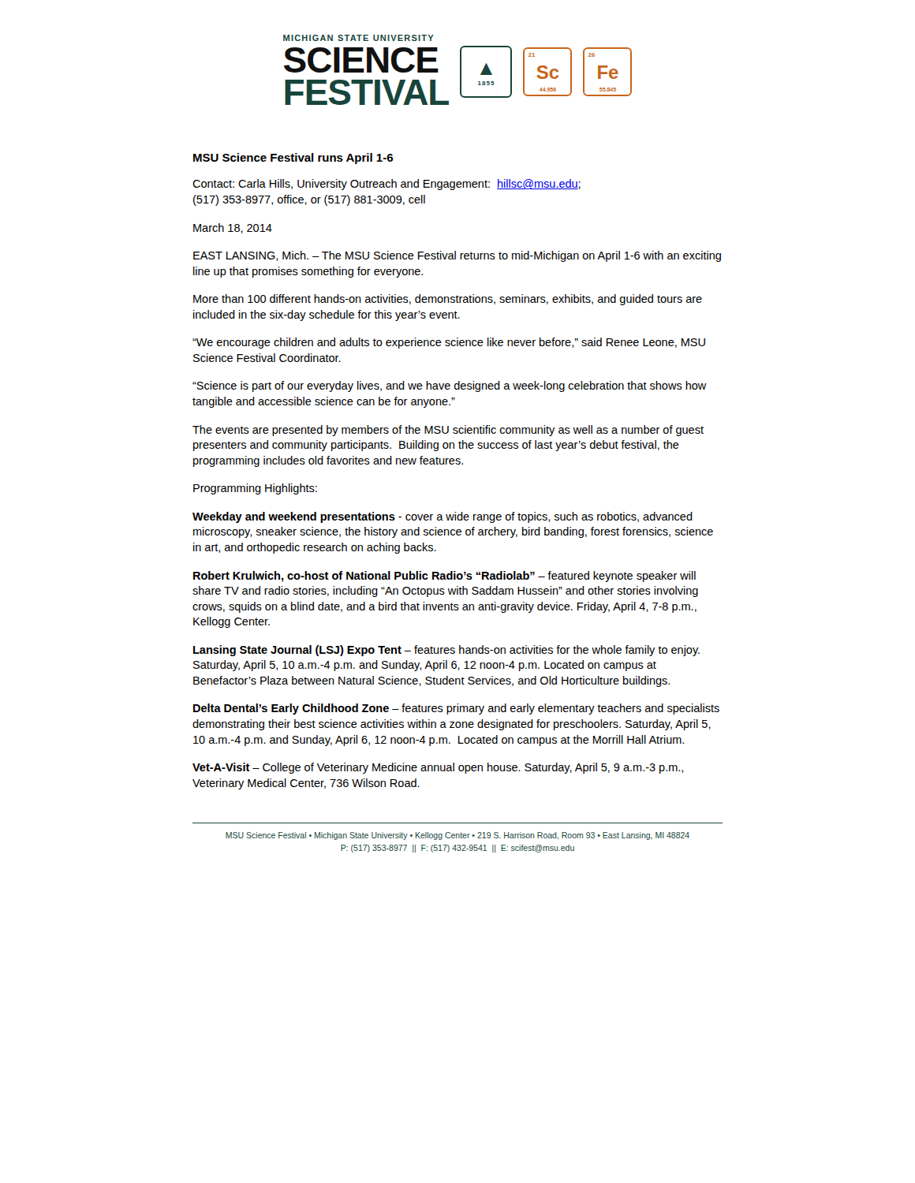MICHIGAN STATE UNIVERSITY
SCIENCE
FESTIVAL
▲
1855
21
Sc
44.956
26
Fe
55.845
MSU Science Festival runs April 1-6
Contact: Carla Hills, University Outreach and Engagement: hillsc@msu.edu;
(517) 353-8977, office, or (517) 881-3009, cell
March 18, 2014
EAST LANSING, Mich. – The MSU Science Festival returns to mid-Michigan on April 1-6 with an exciting line up that promises something for everyone.
More than 100 different hands-on activities, demonstrations, seminars, exhibits, and guided tours are included in the six-day schedule for this year’s event.
“We encourage children and adults to experience science like never before,” said Renee Leone, MSU Science Festival Coordinator.
“Science is part of our everyday lives, and we have designed a week-long celebration that shows how tangible and accessible science can be for anyone.”
The events are presented by members of the MSU scientific community as well as a number of guest presenters and community participants. Building on the success of last year’s debut festival, the programming includes old favorites and new features.
Programming Highlights:
Weekday and weekend presentations - cover a wide range of topics, such as robotics, advanced microscopy, sneaker science, the history and science of archery, bird banding, forest forensics, science in art, and orthopedic research on aching backs.
Robert Krulwich, co-host of National Public Radio’s “Radiolab” – featured keynote speaker will share TV and radio stories, including “An Octopus with Saddam Hussein” and other stories involving crows, squids on a blind date, and a bird that invents an anti-gravity device. Friday, April 4, 7-8 p.m., Kellogg Center.
Lansing State Journal (LSJ) Expo Tent – features hands-on activities for the whole family to enjoy. Saturday, April 5, 10 a.m.-4 p.m. and Sunday, April 6, 12 noon-4 p.m. Located on campus at Benefactor’s Plaza between Natural Science, Student Services, and Old Horticulture buildings.
Delta Dental’s Early Childhood Zone – features primary and early elementary teachers and specialists demonstrating their best science activities within a zone designated for preschoolers. Saturday, April 5, 10 a.m.-4 p.m. and Sunday, April 6, 12 noon-4 p.m. Located on campus at the Morrill Hall Atrium.
Vet-A-Visit – College of Veterinary Medicine annual open house. Saturday, April 5, 9 a.m.-3 p.m., Veterinary Medical Center, 736 Wilson Road.
MSU Science Festival • Michigan State University • Kellogg Center • 219 S. Harrison Road, Room 93 • East Lansing, MI 48824
P: (517) 353-8977 || F: (517) 432-9541 || E: scifest@msu.edu